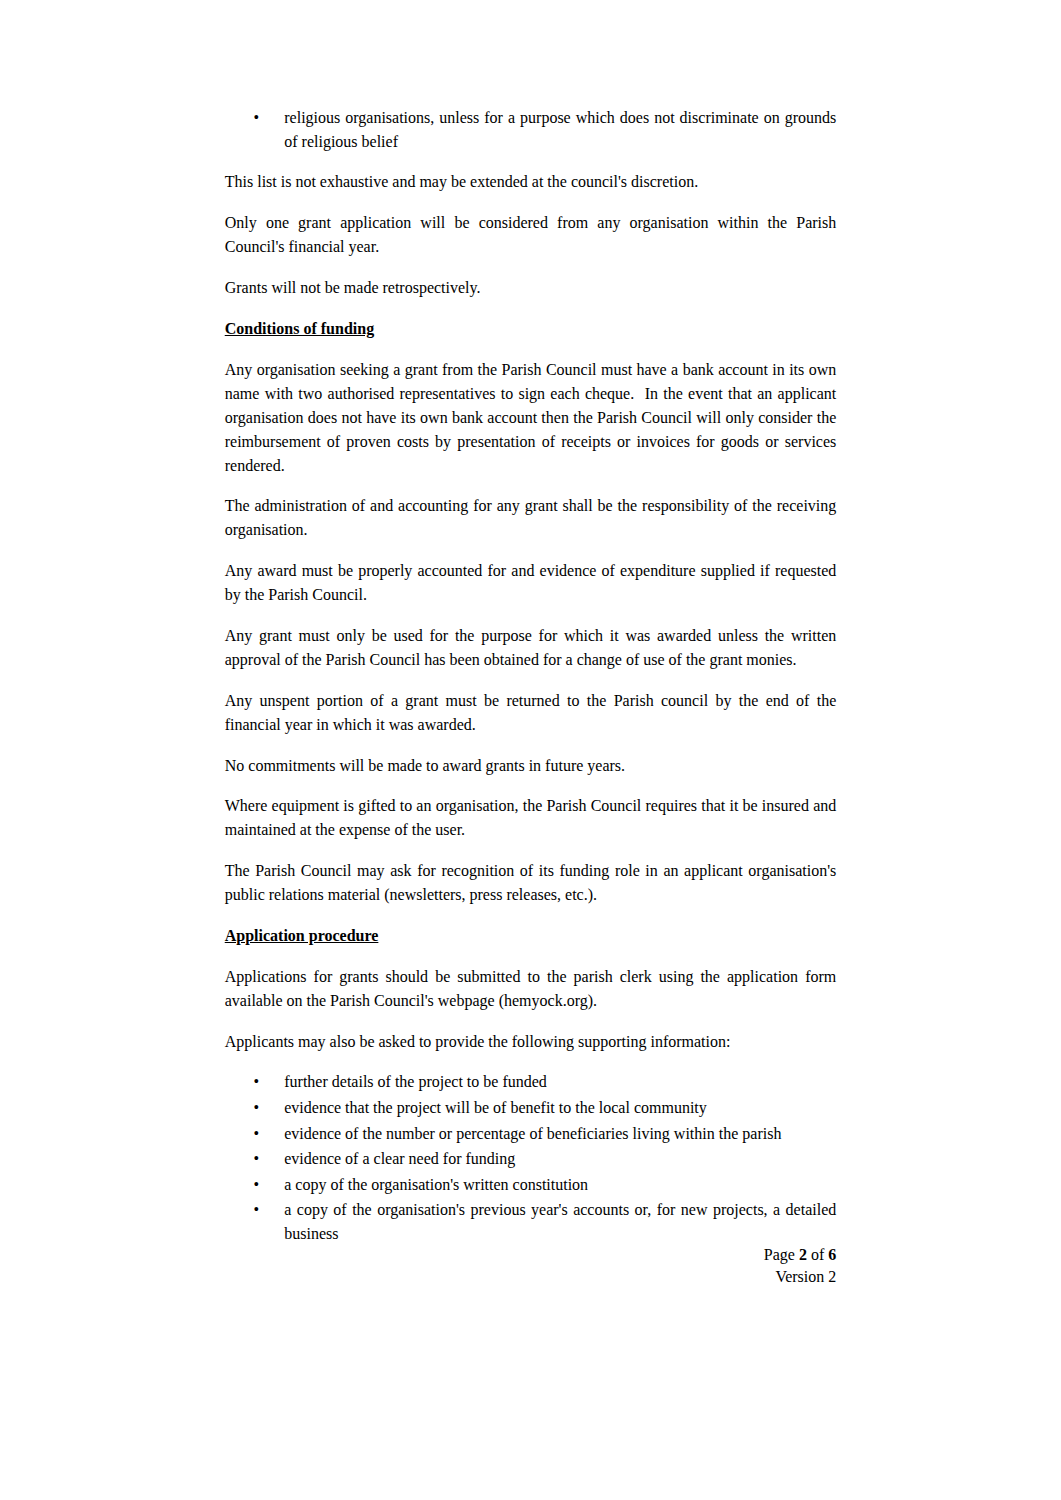religious organisations, unless for a purpose which does not discriminate on grounds of religious belief
This list is not exhaustive and may be extended at the council's discretion.
Only one grant application will be considered from any organisation within the Parish Council's financial year.
Grants will not be made retrospectively.
Conditions of funding
Any organisation seeking a grant from the Parish Council must have a bank account in its own name with two authorised representatives to sign each cheque. In the event that an applicant organisation does not have its own bank account then the Parish Council will only consider the reimbursement of proven costs by presentation of receipts or invoices for goods or services rendered.
The administration of and accounting for any grant shall be the responsibility of the receiving organisation.
Any award must be properly accounted for and evidence of expenditure supplied if requested by the Parish Council.
Any grant must only be used for the purpose for which it was awarded unless the written approval of the Parish Council has been obtained for a change of use of the grant monies.
Any unspent portion of a grant must be returned to the Parish council by the end of the financial year in which it was awarded.
No commitments will be made to award grants in future years.
Where equipment is gifted to an organisation, the Parish Council requires that it be insured and maintained at the expense of the user.
The Parish Council may ask for recognition of its funding role in an applicant organisation's public relations material (newsletters, press releases, etc.).
Application procedure
Applications for grants should be submitted to the parish clerk using the application form available on the Parish Council's webpage (hemyock.org).
Applicants may also be asked to provide the following supporting information:
further details of the project to be funded
evidence that the project will be of benefit to the local community
evidence of the number or percentage of beneficiaries living within the parish
evidence of a clear need for funding
a copy of the organisation's written constitution
a copy of the organisation's previous year's accounts or, for new projects, a detailed business
Page 2 of 6
Version 2